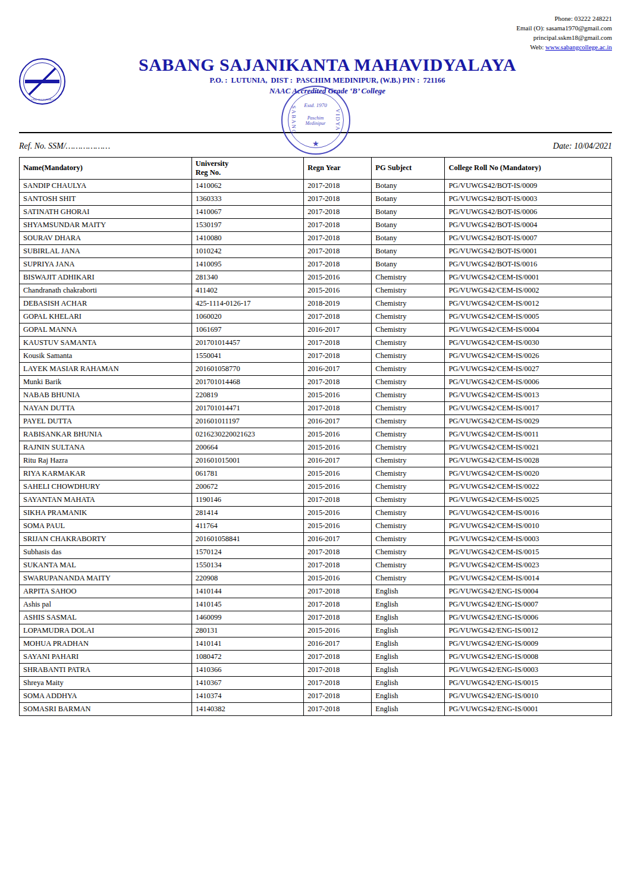Phone: 03222 248221
Email (O): sasama1970@gmail.com
principal.sskm18@gmail.com
Web: www.sabangcollege.ac.in
SABANG SAJANIKANTA
SABANG SAJANIKANTA MAHAVIDYALAYA
P.O. : LUTUNIA, DIST : PASCHIM MEDINIPUR, (W.B.) PIN : 721166
NAAC Accredited Grade ‘B’ College
Estd. 1970
Paschim
Medinipur
SABANG
VIDYA
★
Ref. No. SSM/……………… Date: 10/04/2021
| Name(Mandatory) | University Reg No. | Regn Year | PG Subject | College Roll No (Mandatory) |
| --- | --- | --- | --- | --- |
| SANDIP CHAULYA | 1410062 | 2017-2018 | Botany | PG/VUWGS42/BOT-IS/0009 |
| SANTOSH SHIT | 1360333 | 2017-2018 | Botany | PG/VUWGS42/BOT-IS/0003 |
| SATINATH GHORAI | 1410067 | 2017-2018 | Botany | PG/VUWGS42/BOT-IS/0006 |
| SHYAMSUNDAR MAITY | 1530197 | 2017-2018 | Botany | PG/VUWGS42/BOT-IS/0004 |
| SOURAV DHARA | 1410080 | 2017-2018 | Botany | PG/VUWGS42/BOT-IS/0007 |
| SUBIRLAL JANA | 1010242 | 2017-2018 | Botany | PG/VUWGS42/BOT-IS/0001 |
| SUPRIYA JANA | 1410095 | 2017-2018 | Botany | PG/VUWGS42/BOT-IS/0016 |
| BISWAJIT ADHIKARI | 281340 | 2015-2016 | Chemistry | PG/VUWGS42/CEM-IS/0001 |
| Chandranath chakraborti | 411402 | 2015-2016 | Chemistry | PG/VUWGS42/CEM-IS/0002 |
| DEBASISH ACHAR | 425-1114-0126-17 | 2018-2019 | Chemistry | PG/VUWGS42/CEM-IS/0012 |
| GOPAL KHELARI | 1060020 | 2017-2018 | Chemistry | PG/VUWGS42/CEM-IS/0005 |
| GOPAL MANNA | 1061697 | 2016-2017 | Chemistry | PG/VUWGS42/CEM-IS/0004 |
| KAUSTUV SAMANTA | 201701014457 | 2017-2018 | Chemistry | PG/VUWGS42/CEM-IS/0030 |
| Kousik Samanta | 1550041 | 2017-2018 | Chemistry | PG/VUWGS42/CEM-IS/0026 |
| LAYEK MASIAR RAHAMAN | 201601058770 | 2016-2017 | Chemistry | PG/VUWGS42/CEM-IS/0027 |
| Munki Barik | 201701014468 | 2017-2018 | Chemistry | PG/VUWGS42/CEM-IS/0006 |
| NABAB BHUNIA | 220819 | 2015-2016 | Chemistry | PG/VUWGS42/CEM-IS/0013 |
| NAYAN DUTTA | 201701014471 | 2017-2018 | Chemistry | PG/VUWGS42/CEM-IS/0017 |
| PAYEL DUTTA | 201601011197 | 2016-2017 | Chemistry | PG/VUWGS42/CEM-IS/0029 |
| RABISANKAR BHUNIA | 0216230220021623 | 2015-2016 | Chemistry | PG/VUWGS42/CEM-IS/0011 |
| RAJNIN SULTANA | 200664 | 2015-2016 | Chemistry | PG/VUWGS42/CEM-IS/0021 |
| Ritu Raj Hazra | 201601015001 | 2016-2017 | Chemistry | PG/VUWGS42/CEM-IS/0028 |
| RIYA KARMAKAR | 061781 | 2015-2016 | Chemistry | PG/VUWGS42/CEM-IS/0020 |
| SAHELI CHOWDHURY | 200672 | 2015-2016 | Chemistry | PG/VUWGS42/CEM-IS/0022 |
| SAYANTAN MAHATA | 1190146 | 2017-2018 | Chemistry | PG/VUWGS42/CEM-IS/0025 |
| SIKHA PRAMANIK | 281414 | 2015-2016 | Chemistry | PG/VUWGS42/CEM-IS/0016 |
| SOMA PAUL | 411764 | 2015-2016 | Chemistry | PG/VUWGS42/CEM-IS/0010 |
| SRIJAN CHAKRABORTY | 201601058841 | 2016-2017 | Chemistry | PG/VUWGS42/CEM-IS/0003 |
| Subhasis das | 1570124 | 2017-2018 | Chemistry | PG/VUWGS42/CEM-IS/0015 |
| SUKANTA MAL | 1550134 | 2017-2018 | Chemistry | PG/VUWGS42/CEM-IS/0023 |
| SWARUPANANDA MAITY | 220908 | 2015-2016 | Chemistry | PG/VUWGS42/CEM-IS/0014 |
| ARPITA SAHOO | 1410144 | 2017-2018 | English | PG/VUWGS42/ENG-IS/0004 |
| Ashis pal | 1410145 | 2017-2018 | English | PG/VUWGS42/ENG-IS/0007 |
| ASHIS SASMAL | 1460099 | 2017-2018 | English | PG/VUWGS42/ENG-IS/0006 |
| LOPAMUDRA DOLAI | 280131 | 2015-2016 | English | PG/VUWGS42/ENG-IS/0012 |
| MOHUA PRADHAN | 1410141 | 2016-2017 | English | PG/VUWGS42/ENG-IS/0009 |
| SAYANI PAHARI | 1080472 | 2017-2018 | English | PG/VUWGS42/ENG-IS/0008 |
| SHRABANTI PATRA | 1410366 | 2017-2018 | English | PG/VUWGS42/ENG-IS/0003 |
| Shreya Maity | 1410367 | 2017-2018 | English | PG/VUWGS42/ENG-IS/0015 |
| SOMA ADDHYA | 1410374 | 2017-2018 | English | PG/VUWGS42/ENG-IS/0010 |
| SOMASRI BARMAN | 14140382 | 2017-2018 | English | PG/VUWGS42/ENG-IS/0001 |